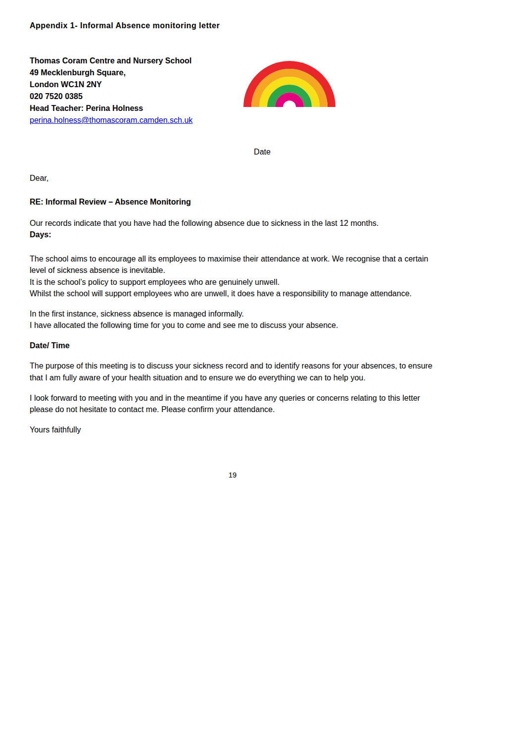Appendix 1- Informal Absence monitoring letter
Thomas Coram Centre and Nursery School
49 Mecklenburgh Square,
London WC1N 2NY
020 7520 0385
Head Teacher: Perina Holness
perina.holness@thomascoram.camden.sch.uk
Date
Dear,
RE: Informal Review – Absence Monitoring
Our records indicate that you have had the following absence due to sickness in the last 12 months.
Days:
The school aims to encourage all its employees to maximise their attendance at work. We recognise that a certain level of sickness absence is inevitable.
It is the school’s policy to support employees who are genuinely unwell.
Whilst the school will support employees who are unwell, it does have a responsibility to manage attendance.
In the first instance, sickness absence is managed informally.
I have allocated the following time for you to come and see me to discuss your absence.
Date/ Time
The purpose of this meeting is to discuss your sickness record and to identify reasons for your absences, to ensure that I am fully aware of your health situation and to ensure we do everything we can to help you.
I look forward to meeting with you and in the meantime if you have any queries or concerns relating to this letter please do not hesitate to contact me. Please confirm your attendance.
Yours faithfully
19